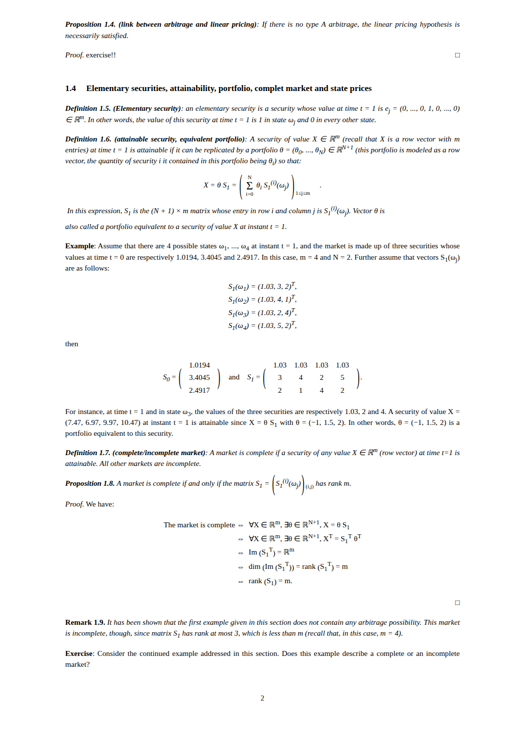Proposition 1.4. (link between arbitrage and linear pricing): If there is no type A arbitrage, the linear pricing hypothesis is necessarily satisfied.
Proof. exercise!! □
1.4 Elementary securities, attainability, portfolio, complet market and state prices
Definition 1.5. (Elementary security): an elementary security is a security whose value at time t = 1 is ej = (0, ..., 0, 1, 0, ..., 0) ∈ ℝm. In other words, the value of this security at time t = 1 is 1 in state ωj and 0 in every other state.
Definition 1.6. (attainable security, equivalent portfolio): A security of value X ∈ ℝm (recall that X is a row vector with m entries) at time t = 1 is attainable if it can be replicated by a portfolio θ = (θ0, ..., θN) ∈ ℝN+1 (this portfolio is modeled as a row vector, the quantity of security i it contained in this portfolio being θi) so that:
X = θ S1 = ( NΣi=0 θi S1(i)(ωj) ) 1≤j≤m .
In this expression, S1 is the (N + 1) × m matrix whose entry in row i and column j is S1(i)(ωj). Vector θ is
also called a portfolio equivalent to a security of value X at instant t = 1.
Example: Assume that there are 4 possible states ω1, ..., ω4 at instant t = 1, and the market is made up of three securities whose values at time t = 0 are respectively 1.0194, 3.4045 and 2.4917. In this case, m = 4 and N = 2. Further assume that vectors S1(ωj) are as follows:
S1(ω1) = (1.03, 3, 2)T,
S1(ω2) = (1.03, 4, 1)T,
S1(ω3) = (1.03, 2, 4)T,
S1(ω4) = (1.03, 5, 2)T,
then
S0 = (
| 1.0194 |
| 3.4045 |
| 2.4917 |
) and S1 = (
| 1.03 | 1.03 | 1.03 | 1.03 |
| 3 | 4 | 2 | 5 |
| 2 | 1 | 4 | 2 |
).
For instance, at time t = 1 and in state ω3, the values of the three securities are respectively 1.03, 2 and 4. A security of value X = (7.47, 6.97, 9.97, 10.47) at instant t = 1 is attainable since X = θ S1 with θ = (−1, 1.5, 2). In other words, θ = (−1, 1.5, 2) is a portfolio equivalent to this security.
Definition 1.7. (complete/incomplete market): A market is complete if a security of any value X ∈ ℝm (row vector) at time t=1 is attainable. All other markets are incomplete.
Proposition 1.8. A market is complete if and only if the matrix S1 = (S1(i)(ωj))(i,j) has rank m.
Proof. We have:
| The market is complete ⇔ | ∀X ∈ ℝ m , ∃θ ∈ ℝ N+1 , X = θ S 1 |
| ⇔ | ∀X ∈ ℝ m , ∃θ ∈ ℝ N+1 , X T = S 1 T θ T |
| ⇔ | Im ( S 1 T ) = ℝ m |
| ⇔ | dim ( Im ( S 1 T ) ) = rank ( S 1 T ) = m |
| ⇔ | rank ( S 1 ) = m. |
□
Remark 1.9. It has been shown that the first example given in this section does not contain any arbitrage possibility. This market is incomplete, though, since matrix S1 has rank at most 3, which is less than m (recall that, in this case, m = 4).
Exercise: Consider the continued example addressed in this section. Does this example describe a complete or an incomplete market?
2